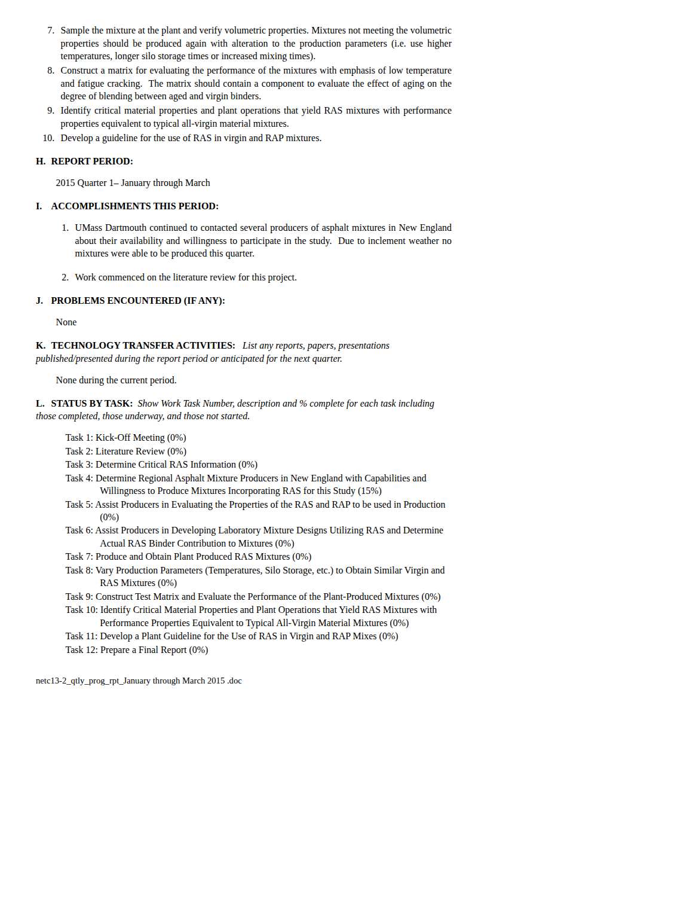Sample the mixture at the plant and verify volumetric properties. Mixtures not meeting the volumetric properties should be produced again with alteration to the production parameters (i.e. use higher temperatures, longer silo storage times or increased mixing times).
Construct a matrix for evaluating the performance of the mixtures with emphasis of low temperature and fatigue cracking. The matrix should contain a component to evaluate the effect of aging on the degree of blending between aged and virgin binders.
Identify critical material properties and plant operations that yield RAS mixtures with performance properties equivalent to typical all-virgin material mixtures.
Develop a guideline for the use of RAS in virgin and RAP mixtures.
H. REPORT PERIOD:
2015 Quarter 1– January through March
I. ACCOMPLISHMENTS THIS PERIOD:
UMass Dartmouth continued to contacted several producers of asphalt mixtures in New England about their availability and willingness to participate in the study. Due to inclement weather no mixtures were able to be produced this quarter.
Work commenced on the literature review for this project.
J. PROBLEMS ENCOUNTERED (If any):
None
K. TECHNOLOGY TRANSFER ACTIVITIES: List any reports, papers, presentations published/presented during the report period or anticipated for the next quarter.
None during the current period.
L. STATUS BY TASK: Show Work Task Number, description and % complete for each task including those completed, those underway, and those not started.
Task 1: Kick-Off Meeting (0%)
Task 2: Literature Review (0%)
Task 3: Determine Critical RAS Information (0%)
Task 4: Determine Regional Asphalt Mixture Producers in New England with Capabilities and Willingness to Produce Mixtures Incorporating RAS for this Study (15%)
Task 5: Assist Producers in Evaluating the Properties of the RAS and RAP to be used in Production (0%)
Task 6: Assist Producers in Developing Laboratory Mixture Designs Utilizing RAS and Determine Actual RAS Binder Contribution to Mixtures (0%)
Task 7: Produce and Obtain Plant Produced RAS Mixtures (0%)
Task 8: Vary Production Parameters (Temperatures, Silo Storage, etc.) to Obtain Similar Virgin and RAS Mixtures (0%)
Task 9: Construct Test Matrix and Evaluate the Performance of the Plant-Produced Mixtures (0%)
Task 10: Identify Critical Material Properties and Plant Operations that Yield RAS Mixtures with Performance Properties Equivalent to Typical All-Virgin Material Mixtures (0%)
Task 11: Develop a Plant Guideline for the Use of RAS in Virgin and RAP Mixes (0%)
Task 12: Prepare a Final Report (0%)
netc13-2_qtly_prog_rpt_January through March 2015 .doc